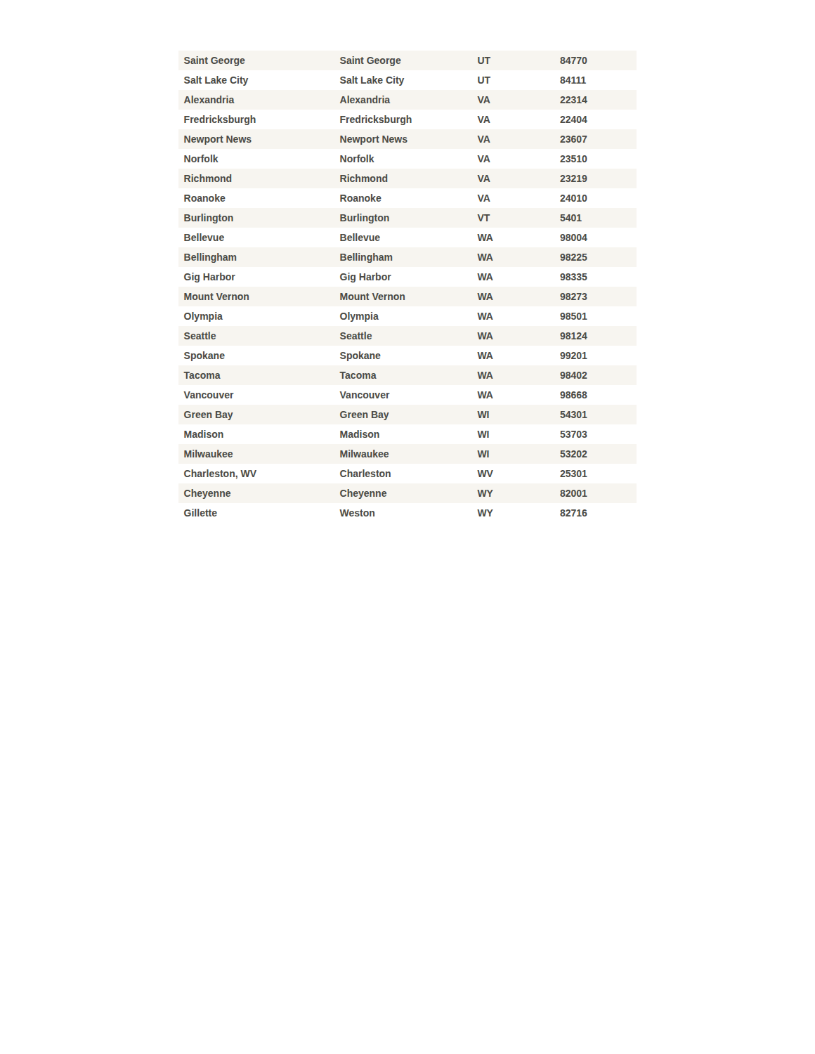| Saint George | Saint George | UT | 84770 |
| Salt Lake City | Salt Lake City | UT | 84111 |
| Alexandria | Alexandria | VA | 22314 |
| Fredricksburgh | Fredricksburgh | VA | 22404 |
| Newport News | Newport News | VA | 23607 |
| Norfolk | Norfolk | VA | 23510 |
| Richmond | Richmond | VA | 23219 |
| Roanoke | Roanoke | VA | 24010 |
| Burlington | Burlington | VT | 5401 |
| Bellevue | Bellevue | WA | 98004 |
| Bellingham | Bellingham | WA | 98225 |
| Gig Harbor | Gig Harbor | WA | 98335 |
| Mount Vernon | Mount Vernon | WA | 98273 |
| Olympia | Olympia | WA | 98501 |
| Seattle | Seattle | WA | 98124 |
| Spokane | Spokane | WA | 99201 |
| Tacoma | Tacoma | WA | 98402 |
| Vancouver | Vancouver | WA | 98668 |
| Green Bay | Green Bay | WI | 54301 |
| Madison | Madison | WI | 53703 |
| Milwaukee | Milwaukee | WI | 53202 |
| Charleston, WV | Charleston | WV | 25301 |
| Cheyenne | Cheyenne | WY | 82001 |
| Gillette | Weston | WY | 82716 |